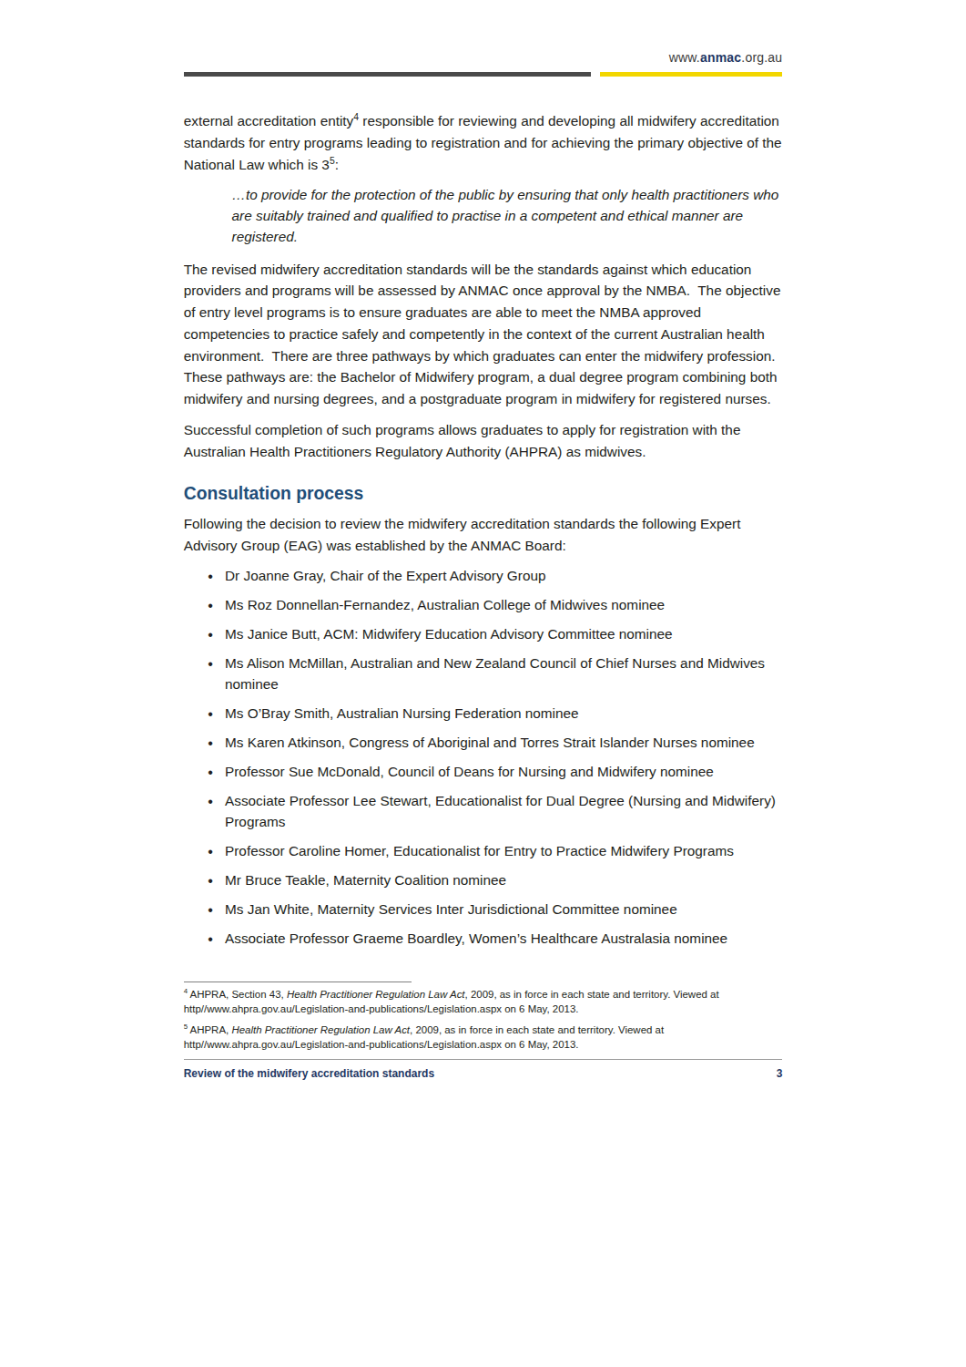www.anmac.org.au
external accreditation entity4 responsible for reviewing and developing all midwifery accreditation standards for entry programs leading to registration and for achieving the primary objective of the National Law which is 35:
…to provide for the protection of the public by ensuring that only health practitioners who are suitably trained and qualified to practise in a competent and ethical manner are registered.
The revised midwifery accreditation standards will be the standards against which education providers and programs will be assessed by ANMAC once approval by the NMBA. The objective of entry level programs is to ensure graduates are able to meet the NMBA approved competencies to practice safely and competently in the context of the current Australian health environment. There are three pathways by which graduates can enter the midwifery profession. These pathways are: the Bachelor of Midwifery program, a dual degree program combining both midwifery and nursing degrees, and a postgraduate program in midwifery for registered nurses.
Successful completion of such programs allows graduates to apply for registration with the Australian Health Practitioners Regulatory Authority (AHPRA) as midwives.
Consultation process
Following the decision to review the midwifery accreditation standards the following Expert Advisory Group (EAG) was established by the ANMAC Board:
Dr Joanne Gray, Chair of the Expert Advisory Group
Ms Roz Donnellan-Fernandez, Australian College of Midwives nominee
Ms Janice Butt, ACM: Midwifery Education Advisory Committee nominee
Ms Alison McMillan, Australian and New Zealand Council of Chief Nurses and Midwives nominee
Ms O’Bray Smith, Australian Nursing Federation nominee
Ms Karen Atkinson, Congress of Aboriginal and Torres Strait Islander Nurses nominee
Professor Sue McDonald, Council of Deans for Nursing and Midwifery nominee
Associate Professor Lee Stewart, Educationalist for Dual Degree (Nursing and Midwifery) Programs
Professor Caroline Homer, Educationalist for Entry to Practice Midwifery Programs
Mr Bruce Teakle, Maternity Coalition nominee
Ms Jan White, Maternity Services Inter Jurisdictional Committee nominee
Associate Professor Graeme Boardley, Women’s Healthcare Australasia nominee
4 AHPRA, Section 43, Health Practitioner Regulation Law Act, 2009, as in force in each state and territory. Viewed at http//www.ahpra.gov.au/Legislation-and-publications/Legislation.aspx on 6 May, 2013.
5 AHPRA, Health Practitioner Regulation Law Act, 2009, as in force in each state and territory. Viewed at http//www.ahpra.gov.au/Legislation-and-publications/Legislation.aspx on 6 May, 2013.
Review of the midwifery accreditation standards 3